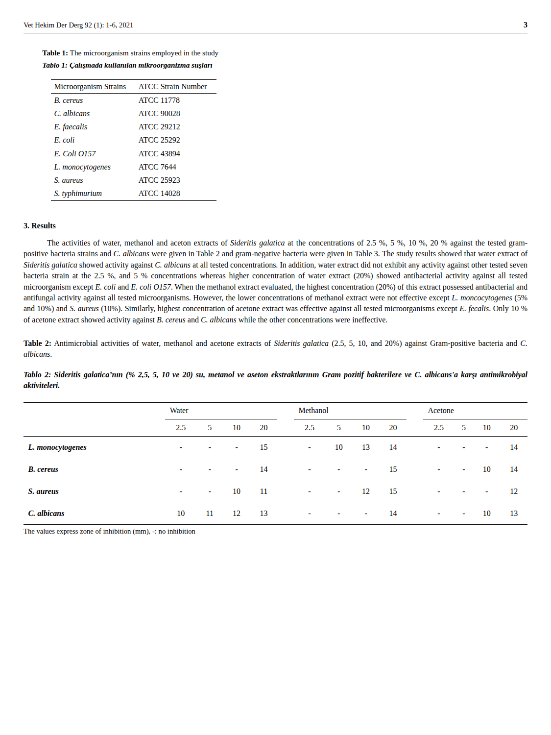Vet Hekim Der Derg 92 (1): 1-6, 2021 3
Table 1: The microorganism strains employed in the study
Tablo 1: Çalışmada kullanılan mikroorganizma suşları
| Microorganism Strains | ATCC Strain Number |
| --- | --- |
| B. cereus | ATCC 11778 |
| C. albicans | ATCC 90028 |
| E. faecalis | ATCC 29212 |
| E. coli | ATCC 25292 |
| E. Coli O157 | ATCC 43894 |
| L. monocytogenes | ATCC 7644 |
| S. aureus | ATCC 25923 |
| S. typhimurium | ATCC 14028 |
3. Results
The activities of water, methanol and aceton extracts of Sideritis galatica at the concentrations of 2.5 %, 5 %, 10 %, 20 % against the tested gram-positive bacteria strains and C. albicans were given in Table 2 and gram-negative bacteria were given in Table 3. The study results showed that water extract of Sideritis galatica showed activity against C. albicans at all tested concentrations. In addition, water extract did not exhibit any activity against other tested seven bacteria strain at the 2.5 %, and 5 % concentrations whereas higher concentration of water extract (20%) showed antibacterial activity against all tested microorganism except E. coli and E. coli O157. When the methanol extract evaluated, the highest concentration (20%) of this extract possessed antibacterial and antifungal activity against all tested microorganisms. However, the lower concentrations of methanol extract were not effective except L. moncocytogenes (5% and 10%) and S. aureus (10%). Similarly, highest concentration of acetone extract was effective against all tested microorganisms except E. fecalis. Only 10 % of acetone extract showed activity against B. cereus and C. albicans while the other concentrations were ineffective.
Table 2: Antimicrobial activities of water, methanol and acetone extracts of Sideritis galatica (2.5, 5, 10, and 20%) against Gram-positive bacteria and C. albicans.
Tablo 2: Sideritis galatica’nın (% 2,5, 5, 10 ve 20) su, metanol ve aseton ekstraktlarının Gram pozitif bakterilere ve C. albicans'a karşı antimikrobiyal aktiviteleri.
| | Water | | Methanol | | Acetone |
| --- | --- | --- | --- | --- | --- |
| | 2.5 | 5 | 10 | 20 | | 2.5 | 5 | 10 | 20 | | 2.5 | 5 | 10 | 20 |
| L. monocytogenes | - | - | - | 15 | | - | 10 | 13 | 14 | | - | - | - | 14 |
| B. cereus | - | - | - | 14 | | - | - | - | 15 | | - | - | 10 | 14 |
| S. aureus | - | - | 10 | 11 | | - | - | 12 | 15 | | - | - | - | 12 |
| C. albicans | 10 | 11 | 12 | 13 | | - | - | - | 14 | | - | - | 10 | 13 |
The values express zone of inhibition (mm), -: no inhibition